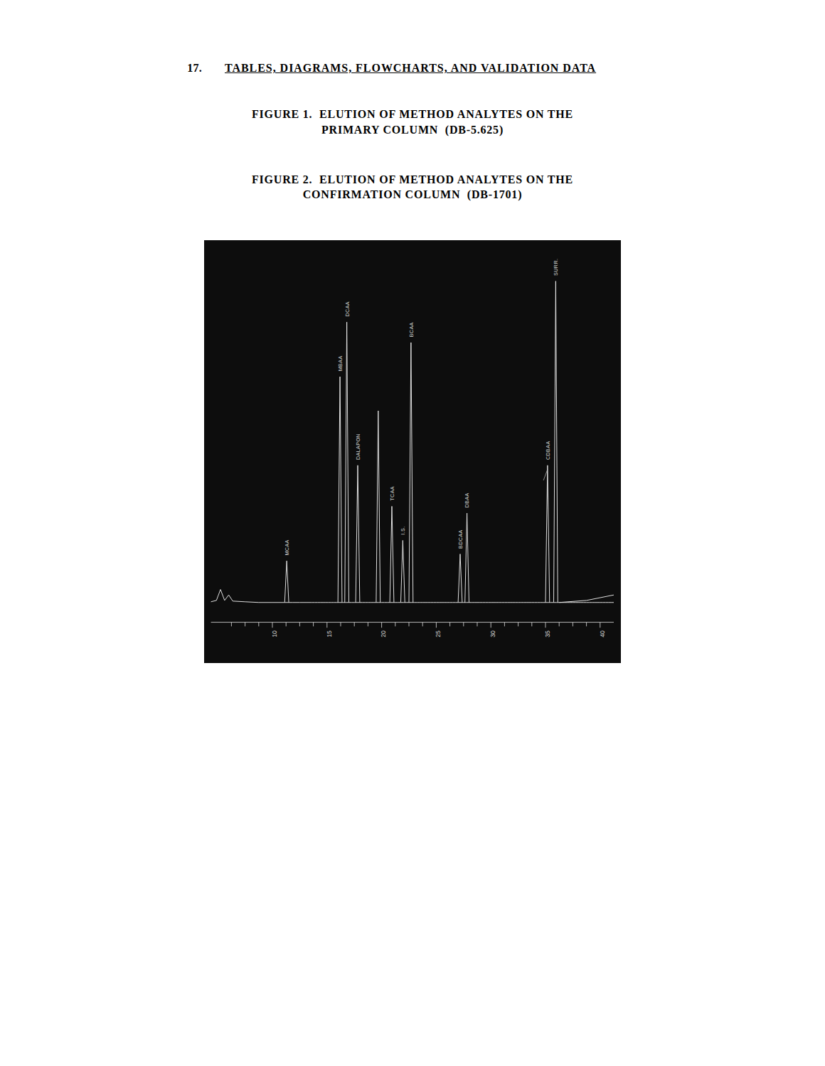17.
TABLES, DIAGRAMS, FLOWCHARTS, AND VALIDATION DATA
FIGURE 1. ELUTION OF METHOD ANALYTES ON THE PRIMARY COLUMN (DB-5.625)
FIGURE 2. ELUTION OF METHOD ANALYTES ON THE CONFIRMATION COLUMN (DB-1701)
MCAA MBAA DCAA DALAPON TCAA I.S. BCAA BDCAA DBAA CDBAA SURR. 10 15 20 25 30 35 40